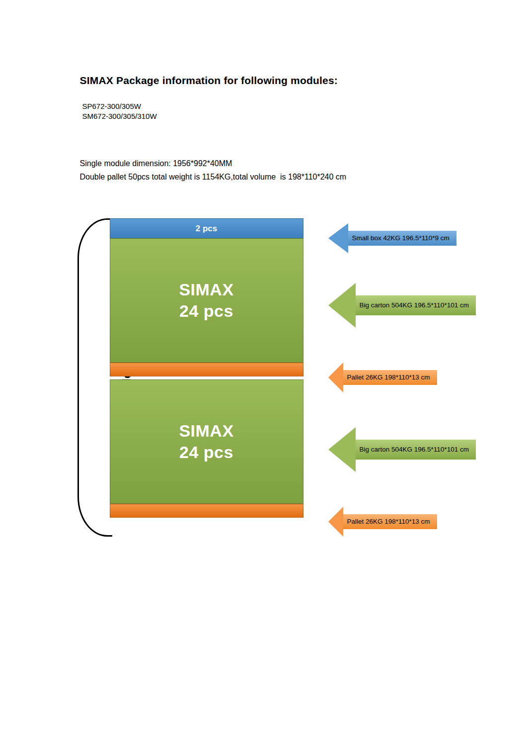SIMAX Package information for following modules:
SP672-300/305W
SM672-300/305/310W
Single module dimension: 1956*992*40MM
Double pallet 50pcs total weight is 1154KG,total volume is 198*110*240 cm
Double Pallet
2 pcs
SIMAX 24 pcs
SIMAX 24 pcs
Small box 42KG 196.5*110*9 cm
Big carton 504KG 196.5*110*101 cm
Pallet 26KG 198*110*13 cm
Big carton 504KG 196.5*110*101 cm
Pallet 26KG 198*110*13 cm